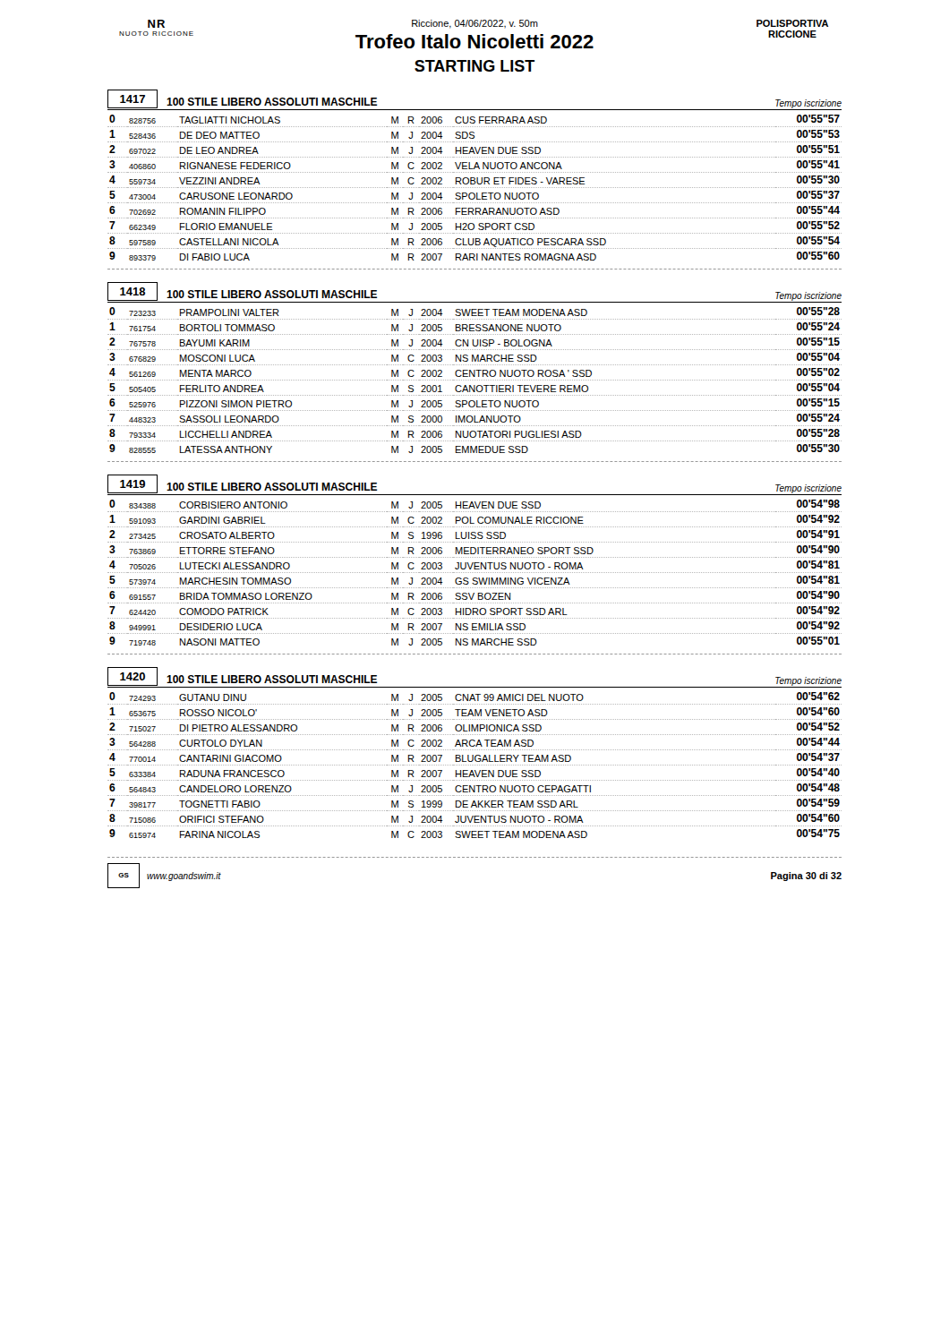NR
NUOTO RICCIONE
POLISPORTIVA RICCIONE
Riccione, 04/06/2022, v. 50m
Trofeo Italo Nicoletti 2022
STARTING LIST
1417
100 STILE LIBERO ASSOLUTI MASCHILE
Tempo iscrizione
| 0 | 828756 | TAGLIATTI NICHOLAS | M | R | 2006 | CUS FERRARA ASD | 00'55"57 |
| 1 | 528436 | DE DEO MATTEO | M | J | 2004 | SDS | 00'55"53 |
| 2 | 697022 | DE LEO ANDREA | M | J | 2004 | HEAVEN DUE SSD | 00'55"51 |
| 3 | 406860 | RIGNANESE FEDERICO | M | C | 2002 | VELA NUOTO ANCONA | 00'55"41 |
| 4 | 559734 | VEZZINI ANDREA | M | C | 2002 | ROBUR ET FIDES - VARESE | 00'55"30 |
| 5 | 473004 | CARUSONE LEONARDO | M | J | 2004 | SPOLETO NUOTO | 00'55"37 |
| 6 | 702692 | ROMANIN FILIPPO | M | R | 2006 | FERRARANUOTO ASD | 00'55"44 |
| 7 | 662349 | FLORIO EMANUELE | M | J | 2005 | H2O SPORT CSD | 00'55"52 |
| 8 | 597589 | CASTELLANI NICOLA | M | R | 2006 | CLUB AQUATICO PESCARA SSD | 00'55"54 |
| 9 | 893379 | DI FABIO LUCA | M | R | 2007 | RARI NANTES ROMAGNA ASD | 00'55"60 |
1418
100 STILE LIBERO ASSOLUTI MASCHILE
Tempo iscrizione
| 0 | 723233 | PRAMPOLINI VALTER | M | J | 2004 | SWEET TEAM MODENA ASD | 00'55"28 |
| 1 | 761754 | BORTOLI TOMMASO | M | J | 2005 | BRESSANONE NUOTO | 00'55"24 |
| 2 | 767578 | BAYUMI KARIM | M | J | 2004 | CN UISP - BOLOGNA | 00'55"15 |
| 3 | 676829 | MOSCONI LUCA | M | C | 2003 | NS MARCHE SSD | 00'55"04 |
| 4 | 561269 | MENTA MARCO | M | C | 2002 | CENTRO NUOTO ROSA ' SSD | 00'55"02 |
| 5 | 505405 | FERLITO ANDREA | M | S | 2001 | CANOTTIERI TEVERE REMO | 00'55"04 |
| 6 | 525976 | PIZZONI SIMON PIETRO | M | J | 2005 | SPOLETO NUOTO | 00'55"15 |
| 7 | 448323 | SASSOLI LEONARDO | M | S | 2000 | IMOLANUOTO | 00'55"24 |
| 8 | 793334 | LICCHELLI ANDREA | M | R | 2006 | NUOTATORI PUGLIESI ASD | 00'55"28 |
| 9 | 828555 | LATESSA ANTHONY | M | J | 2005 | EMMEDUE SSD | 00'55"30 |
1419
100 STILE LIBERO ASSOLUTI MASCHILE
Tempo iscrizione
| 0 | 834388 | CORBISIERO ANTONIO | M | J | 2005 | HEAVEN DUE SSD | 00'54"98 |
| 1 | 591093 | GARDINI GABRIEL | M | C | 2002 | POL COMUNALE RICCIONE | 00'54"92 |
| 2 | 273425 | CROSATO ALBERTO | M | S | 1996 | LUISS SSD | 00'54"91 |
| 3 | 763869 | ETTORRE STEFANO | M | R | 2006 | MEDITERRANEO SPORT SSD | 00'54"90 |
| 4 | 705026 | LUTECKI ALESSANDRO | M | C | 2003 | JUVENTUS NUOTO - ROMA | 00'54"81 |
| 5 | 573974 | MARCHESIN TOMMASO | M | J | 2004 | GS SWIMMING VICENZA | 00'54"81 |
| 6 | 691557 | BRIDA TOMMASO LORENZO | M | R | 2006 | SSV BOZEN | 00'54"90 |
| 7 | 624420 | COMODO PATRICK | M | C | 2003 | HIDRO SPORT SSD ARL | 00'54"92 |
| 8 | 949991 | DESIDERIO LUCA | M | R | 2007 | NS EMILIA SSD | 00'54"92 |
| 9 | 719748 | NASONI MATTEO | M | J | 2005 | NS MARCHE SSD | 00'55"01 |
1420
100 STILE LIBERO ASSOLUTI MASCHILE
Tempo iscrizione
| 0 | 724293 | GUTANU DINU | M | J | 2005 | CNAT 99 AMICI DEL NUOTO | 00'54"62 |
| 1 | 653675 | ROSSO NICOLO' | M | J | 2005 | TEAM VENETO ASD | 00'54"60 |
| 2 | 715027 | DI PIETRO ALESSANDRO | M | R | 2006 | OLIMPIONICA SSD | 00'54"52 |
| 3 | 564288 | CURTOLO DYLAN | M | C | 2002 | ARCA TEAM ASD | 00'54"44 |
| 4 | 770014 | CANTARINI GIACOMO | M | R | 2007 | BLUGALLERY TEAM ASD | 00'54"37 |
| 5 | 633384 | RADUNA FRANCESCO | M | R | 2007 | HEAVEN DUE SSD | 00'54"40 |
| 6 | 564843 | CANDELORO LORENZO | M | J | 2005 | CENTRO NUOTO CEPAGATTI | 00'54"48 |
| 7 | 398177 | TOGNETTI FABIO | M | S | 1999 | DE AKKER TEAM SSD ARL | 00'54"59 |
| 8 | 715086 | ORIFICI STEFANO | M | J | 2004 | JUVENTUS NUOTO - ROMA | 00'54"60 |
| 9 | 615974 | FARINA NICOLAS | M | C | 2003 | SWEET TEAM MODENA ASD | 00'54"75 |
GS
www.goandswim.it
Pagina 30 di 32